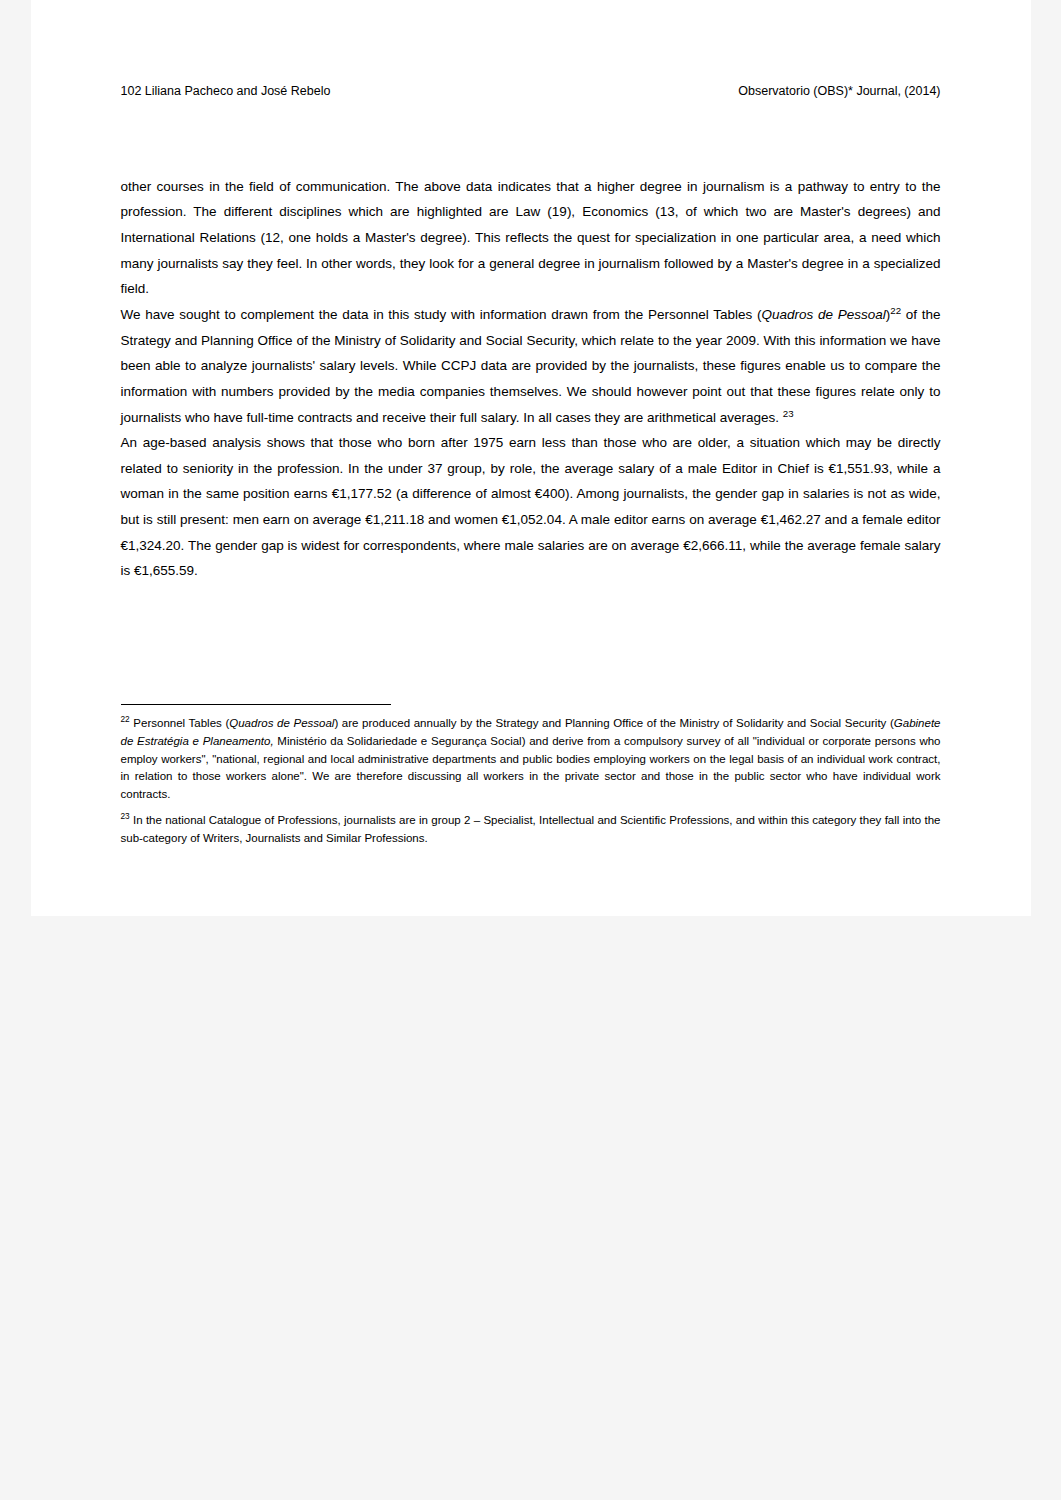102 Liliana Pacheco and José Rebelo
Observatorio (OBS)* Journal, (2014)
other courses in the field of communication. The above data indicates that a higher degree in journalism is a pathway to entry to the profession. The different disciplines which are highlighted are Law (19), Economics (13, of which two are Master's degrees) and International Relations (12, one holds a Master's degree). This reflects the quest for specialization in one particular area, a need which many journalists say they feel. In other words, they look for a general degree in journalism followed by a Master's degree in a specialized field.
We have sought to complement the data in this study with information drawn from the Personnel Tables (Quadros de Pessoal)22 of the Strategy and Planning Office of the Ministry of Solidarity and Social Security, which relate to the year 2009. With this information we have been able to analyze journalists' salary levels. While CCPJ data are provided by the journalists, these figures enable us to compare the information with numbers provided by the media companies themselves. We should however point out that these figures relate only to journalists who have full-time contracts and receive their full salary. In all cases they are arithmetical averages. 23
An age-based analysis shows that those who born after 1975 earn less than those who are older, a situation which may be directly related to seniority in the profession. In the under 37 group, by role, the average salary of a male Editor in Chief is €1,551.93, while a woman in the same position earns €1,177.52 (a difference of almost €400). Among journalists, the gender gap in salaries is not as wide, but is still present: men earn on average €1,211.18 and women €1,052.04. A male editor earns on average €1,462.27 and a female editor €1,324.20. The gender gap is widest for correspondents, where male salaries are on average €2,666.11, while the average female salary is €1,655.59.
22 Personnel Tables (Quadros de Pessoal) are produced annually by the Strategy and Planning Office of the Ministry of Solidarity and Social Security (Gabinete de Estratégia e Planeamento, Ministério da Solidariedade e Segurança Social) and derive from a compulsory survey of all "individual or corporate persons who employ workers", "national, regional and local administrative departments and public bodies employing workers on the legal basis of an individual work contract, in relation to those workers alone". We are therefore discussing all workers in the private sector and those in the public sector who have individual work contracts.
23 In the national Catalogue of Professions, journalists are in group 2 – Specialist, Intellectual and Scientific Professions, and within this category they fall into the sub-category of Writers, Journalists and Similar Professions.